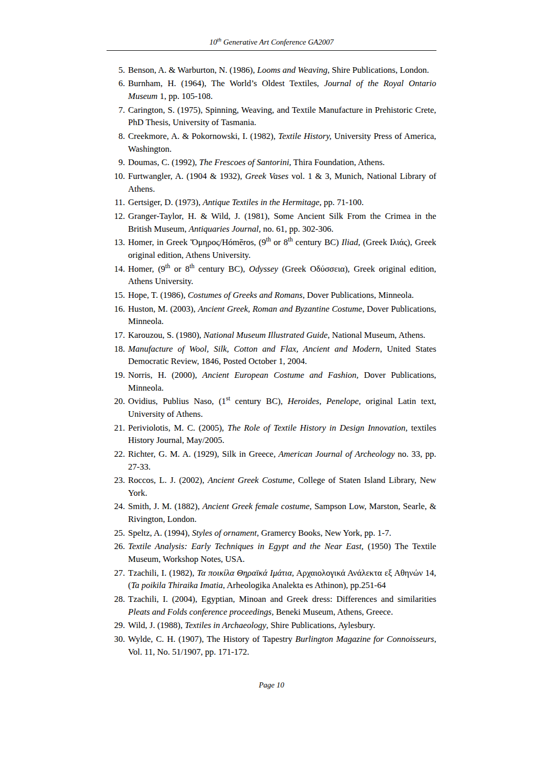10th Generative Art Conference GA2007
Benson, A. & Warburton, N. (1986), Looms and Weaving, Shire Publications, London.
Burnham, H. (1964), The World’s Oldest Textiles, Journal of the Royal Ontario Museum 1, pp. 105-108.
Carington, S. (1975), Spinning, Weaving, and Textile Manufacture in Prehistoric Crete, PhD Thesis, University of Tasmania.
Creekmore, A. & Pokornowski, I. (1982), Textile History, University Press of America, Washington.
Doumas, C. (1992), The Frescoes of Santorini, Thira Foundation, Athens.
Furtwangler, A. (1904 & 1932), Greek Vases vol. 1 & 3, Munich, National Library of Athens.
Gertsiger, D. (1973), Antique Textiles in the Hermitage, pp. 71-100.
Granger-Taylor, H. & Wild, J. (1981), Some Ancient Silk From the Crimea in the British Museum, Antiquaries Journal, no. 61, pp. 302-306.
Homer, in Greek Ὅμηρος/Hómēros, (9th or 8th century BC) Iliad, (Greek Ιλιάς), Greek original edition, Athens University.
Homer, (9th or 8th century BC), Odyssey (Greek Οδύσσεια), Greek original edition, Athens University.
Hope, T. (1986), Costumes of Greeks and Romans, Dover Publications, Minneola.
Huston, M. (2003), Ancient Greek, Roman and Byzantine Costume, Dover Publications, Minneola.
Karouzou, S. (1980), National Museum Illustrated Guide, National Museum, Athens.
Manufacture of Wool, Silk, Cotton and Flax, Ancient and Modern, United States Democratic Review, 1846, Posted October 1, 2004.
Norris, H. (2000), Ancient European Costume and Fashion, Dover Publications, Minneola.
Ovidius, Publius Naso, (1st century BC), Heroides, Penelope, original Latin text, University of Athens.
Periviolotis, M. C. (2005), The Role of Textile History in Design Innovation, textiles History Journal, May/2005.
Richter, G. M. A. (1929), Silk in Greece, American Journal of Archeology no. 33, pp. 27-33.
Roccos, L. J. (2002), Ancient Greek Costume, College of Staten Island Library, New York.
Smith, J. M. (1882), Ancient Greek female costume, Sampson Low, Marston, Searle, & Rivington, London.
Speltz, A. (1994), Styles of ornament, Gramercy Books, New York, pp. 1-7.
Textile Analysis: Early Techniques in Egypt and the Near East, (1950) The Textile Museum, Workshop Notes, USA.
Tzachili, I. (1982), Τα ποικίλα Θηραϊκά Ιμάτια, Αρχαιολογικά Ανάλεκτα εξ Αθηνών 14, (Ta poikila Thiraika Imatia, Arheologika Analekta es Athinon), pp.251-64
Tzachili, I. (2004), Egyptian, Minoan and Greek dress: Differences and similarities Pleats and Folds conference proceedings, Beneki Museum, Athens, Greece.
Wild, J. (1988), Textiles in Archaeology, Shire Publications, Aylesbury.
Wylde, C. H. (1907), The History of Tapestry Burlington Magazine for Connoisseurs, Vol. 11, No. 51/1907, pp. 171-172.
Page 10